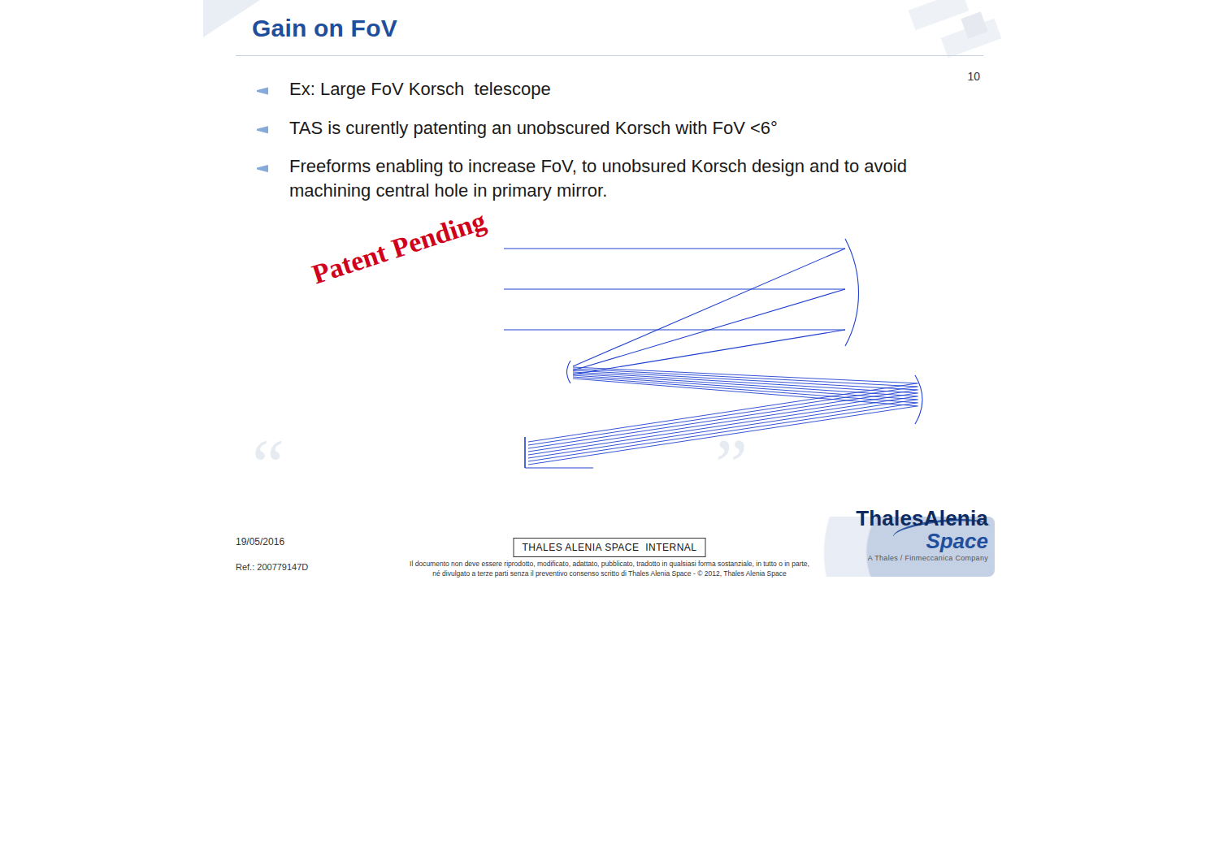Gain on FoV
10
Ex: Large FoV Korsch telescope
TAS is curently patenting an unobscured Korsch with FoV <6°
Freeforms enabling to increase FoV, to unobsured Korsch design and to avoid machining central hole in primary mirror.
Patent Pending
“
”
19/05/2016
Ref.: 200779147D
THALES ALENIA SPACE INTERNAL
Il documento non deve essere riprodotto, modificato, adattato, pubblicato, tradotto in qualsiasi forma sostanziale, in tutto o in parte,
né divulgato a terze parti senza il preventivo consenso scritto di Thales Alenia Space - © 2012, Thales Alenia Space
ThalesAlenia
Space
A Thales / Finmeccanica Company